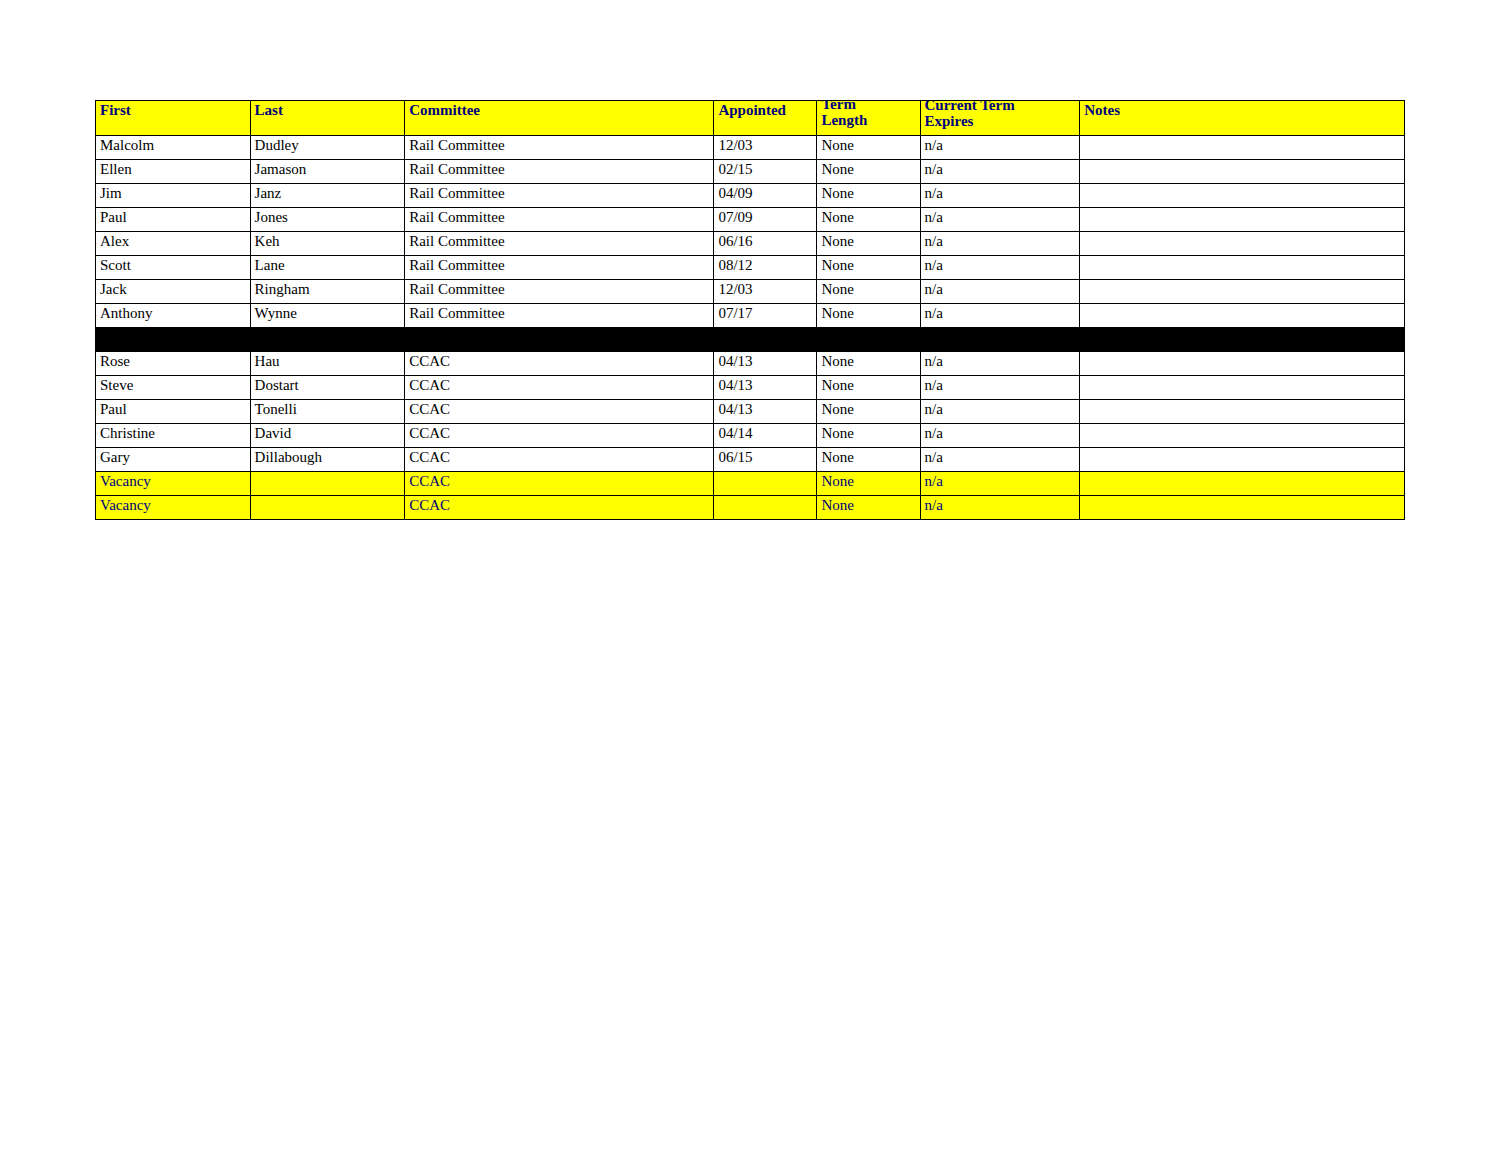| First | Last | Committee | Appointed | Term Length | Current Term Expires | Notes |
| --- | --- | --- | --- | --- | --- | --- |
| Malcolm | Dudley | Rail Committee | 12/03 | None | n/a | |
| Ellen | Jamason | Rail Committee | 02/15 | None | n/a | |
| Jim | Janz | Rail Committee | 04/09 | None | n/a | |
| Paul | Jones | Rail Committee | 07/09 | None | n/a | |
| Alex | Keh | Rail Committee | 06/16 | None | n/a | |
| Scott | Lane | Rail Committee | 08/12 | None | n/a | |
| Jack | Ringham | Rail Committee | 12/03 | None | n/a | |
| Anthony | Wynne | Rail Committee | 07/17 | None | n/a | |
| Rose | Hau | CCAC | 04/13 | None | n/a | |
| Steve | Dostart | CCAC | 04/13 | None | n/a | |
| Paul | Tonelli | CCAC | 04/13 | None | n/a | |
| Christine | David | CCAC | 04/14 | None | n/a | |
| Gary | Dillabough | CCAC | 06/15 | None | n/a | |
| Vacancy | | CCAC | | None | n/a | |
| Vacancy | | CCAC | | None | n/a | |